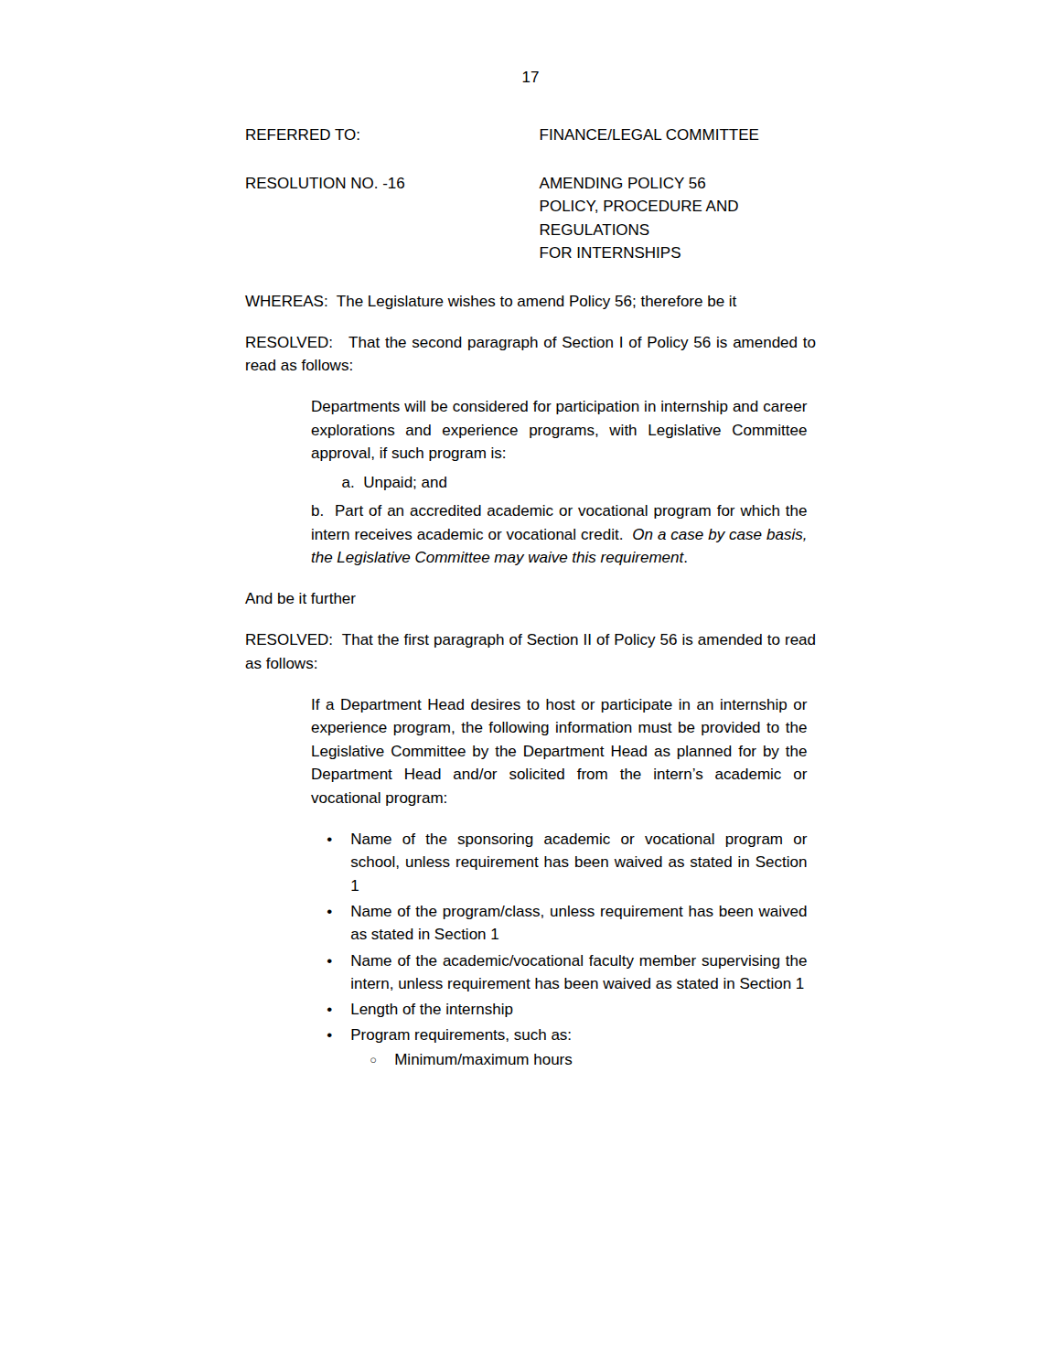17
REFERRED TO:
FINANCE/LEGAL COMMITTEE
RESOLUTION NO. -16
AMENDING POLICY 56 POLICY, PROCEDURE AND REGULATIONS FOR INTERNSHIPS
WHEREAS: The Legislature wishes to amend Policy 56; therefore be it
RESOLVED: That the second paragraph of Section I of Policy 56 is amended to read as follows:
Departments will be considered for participation in internship and career explorations and experience programs, with Legislative Committee approval, if such program is:
a. Unpaid; and
b. Part of an accredited academic or vocational program for which the intern receives academic or vocational credit. On a case by case basis, the Legislative Committee may waive this requirement.
And be it further
RESOLVED: That the first paragraph of Section II of Policy 56 is amended to read as follows:
If a Department Head desires to host or participate in an internship or experience program, the following information must be provided to the Legislative Committee by the Department Head as planned for by the Department Head and/or solicited from the intern’s academic or vocational program:
Name of the sponsoring academic or vocational program or school, unless requirement has been waived as stated in Section 1
Name of the program/class, unless requirement has been waived as stated in Section 1
Name of the academic/vocational faculty member supervising the intern, unless requirement has been waived as stated in Section 1
Length of the internship
Program requirements, such as:
Minimum/maximum hours